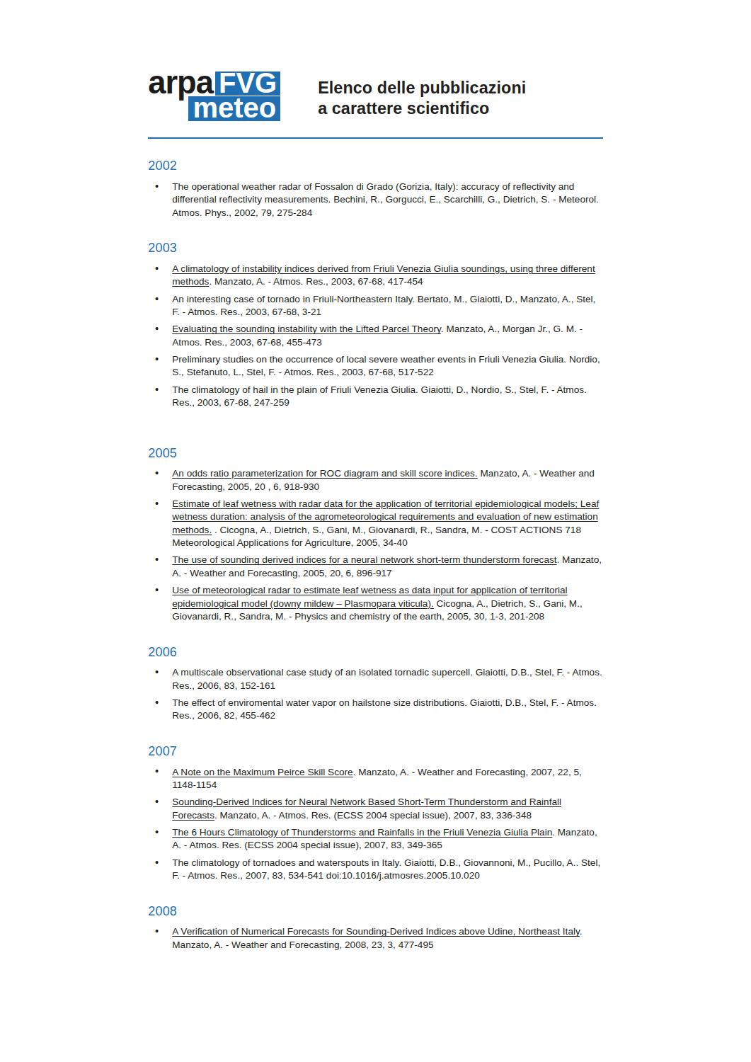arpa FVG
meteo
Elenco delle pubblicazioni
a carattere scientifico
2002
The operational weather radar of Fossalon di Grado (Gorizia, Italy): accuracy of reflectivity and differential reflectivity measurements. Bechini, R., Gorgucci, E., Scarchilli, G., Dietrich, S. - Meteorol. Atmos. Phys., 2002, 79, 275-284
2003
A climatology of instability indices derived from Friuli Venezia Giulia soundings, using three different methods. Manzato, A. - Atmos. Res., 2003, 67-68, 417-454
An interesting case of tornado in Friuli-Northeastern Italy. Bertato, M., Giaiotti, D., Manzato, A., Stel, F. - Atmos. Res., 2003, 67-68, 3-21
Evaluating the sounding instability with the Lifted Parcel Theory. Manzato, A., Morgan Jr., G. M. - Atmos. Res., 2003, 67-68, 455-473
Preliminary studies on the occurrence of local severe weather events in Friuli Venezia Giulia. Nordio, S., Stefanuto, L., Stel, F. - Atmos. Res., 2003, 67-68, 517-522
The climatology of hail in the plain of Friuli Venezia Giulia. Giaiotti, D., Nordio, S., Stel, F. - Atmos. Res., 2003, 67-68, 247-259
2005
An odds ratio parameterization for ROC diagram and skill score indices. Manzato, A. - Weather and Forecasting, 2005, 20 , 6, 918-930
Estimate of leaf wetness with radar data for the application of territorial epidemiological models; Leaf wetness duration: analysis of the agrometeorological requirements and evaluation of new estimation methods. . Cicogna, A., Dietrich, S., Gani, M., Giovanardi, R., Sandra, M. - COST ACTIONS 718 Meteorological Applications for Agriculture, 2005, 34-40
The use of sounding derived indices for a neural network short-term thunderstorm forecast. Manzato, A. - Weather and Forecasting, 2005, 20, 6, 896-917
Use of meteorological radar to estimate leaf wetness as data input for application of territorial epidemiological model (downy mildew – Plasmopara viticula). Cicogna, A., Dietrich, S., Gani, M., Giovanardi, R., Sandra, M. - Physics and chemistry of the earth, 2005, 30, 1-3, 201-208
2006
A multiscale observational case study of an isolated tornadic supercell. Giaiotti, D.B., Stel, F. - Atmos. Res., 2006, 83, 152-161
The effect of enviromental water vapor on hailstone size distributions. Giaiotti, D.B., Stel, F. - Atmos. Res., 2006, 82, 455-462
2007
A Note on the Maximum Peirce Skill Score. Manzato, A. - Weather and Forecasting, 2007, 22, 5, 1148-1154
Sounding-Derived Indices for Neural Network Based Short-Term Thunderstorm and Rainfall Forecasts. Manzato, A. - Atmos. Res. (ECSS 2004 special issue), 2007, 83, 336-348
The 6 Hours Climatology of Thunderstorms and Rainfalls in the Friuli Venezia Giulia Plain. Manzato, A. - Atmos. Res. (ECSS 2004 special issue), 2007, 83, 349-365
The climatology of tornadoes and waterspouts in Italy. Giaiotti, D.B., Giovannoni, M., Pucillo, A.. Stel, F. - Atmos. Res., 2007, 83, 534-541 doi:10.1016/j.atmosres.2005.10.020
2008
A Verification of Numerical Forecasts for Sounding-Derived Indices above Udine, Northeast Italy. Manzato, A. - Weather and Forecasting, 2008, 23, 3, 477-495